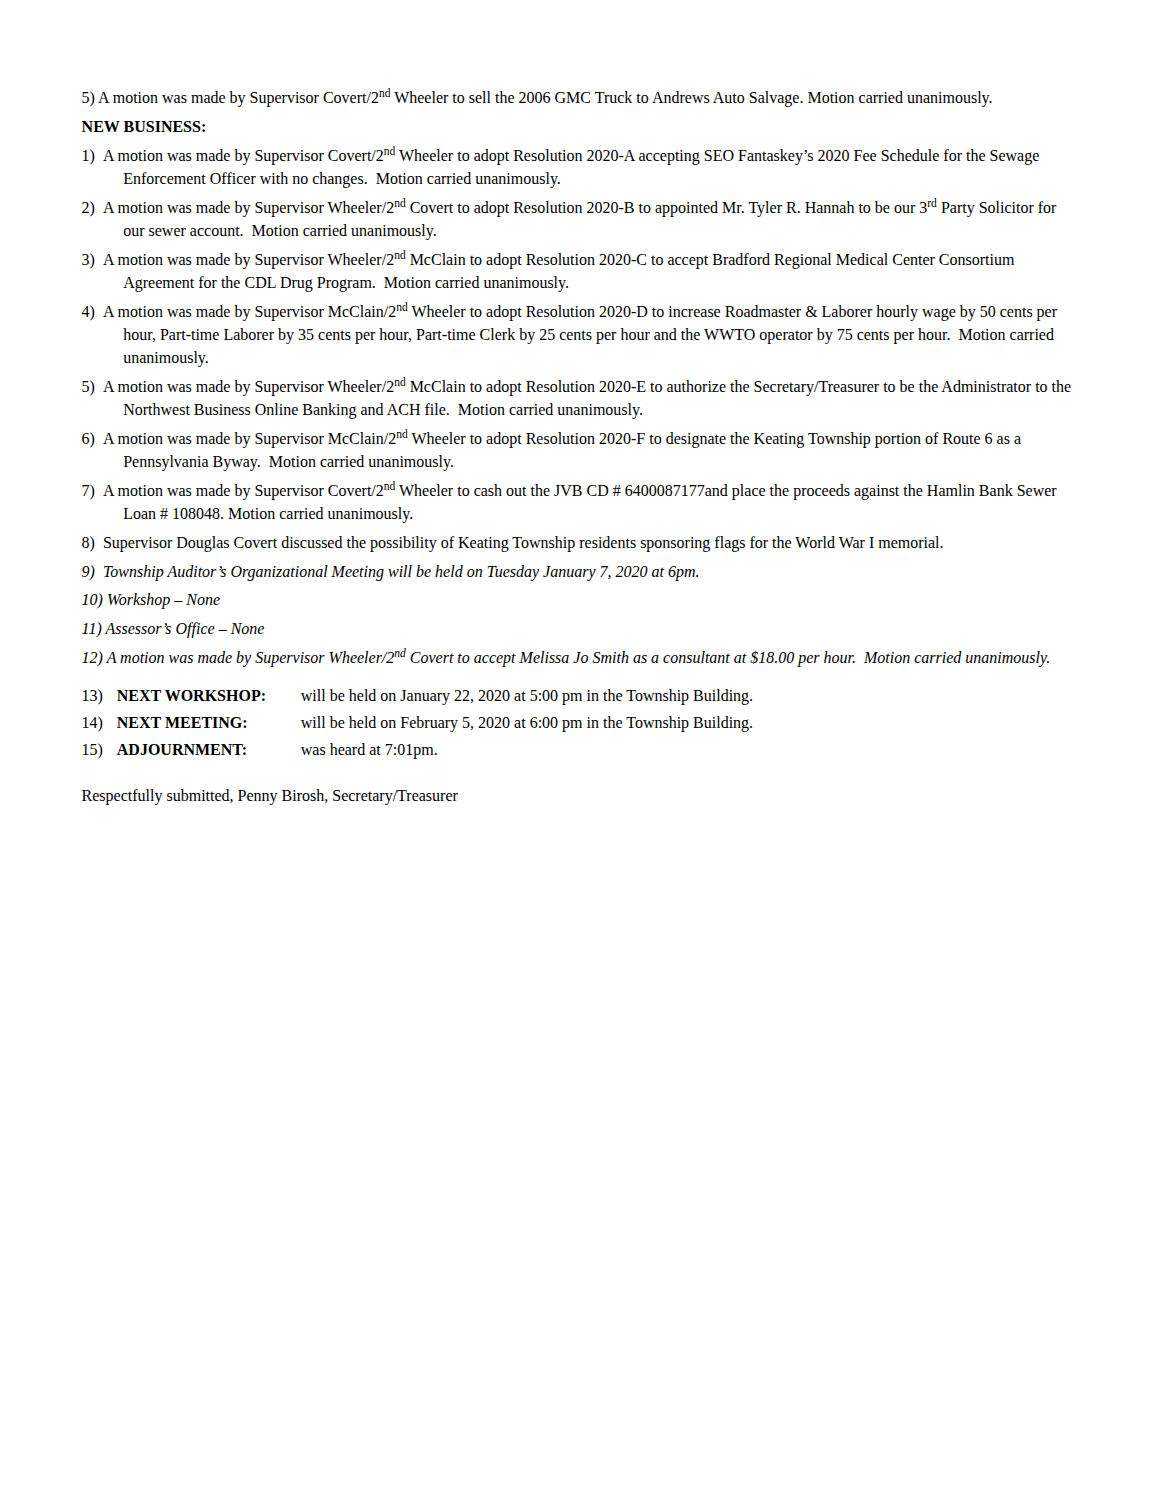5) A motion was made by Supervisor Covert/2nd Wheeler to sell the 2006 GMC Truck to Andrews Auto Salvage. Motion carried unanimously.
NEW BUSINESS:
1) A motion was made by Supervisor Covert/2nd Wheeler to adopt Resolution 2020-A accepting SEO Fantaskey’s 2020 Fee Schedule for the Sewage Enforcement Officer with no changes. Motion carried unanimously.
2) A motion was made by Supervisor Wheeler/2nd Covert to adopt Resolution 2020-B to appointed Mr. Tyler R. Hannah to be our 3rd Party Solicitor for our sewer account. Motion carried unanimously.
3) A motion was made by Supervisor Wheeler/2nd McClain to adopt Resolution 2020-C to accept Bradford Regional Medical Center Consortium Agreement for the CDL Drug Program. Motion carried unanimously.
4) A motion was made by Supervisor McClain/2nd Wheeler to adopt Resolution 2020-D to increase Roadmaster & Laborer hourly wage by 50 cents per hour, Part-time Laborer by 35 cents per hour, Part-time Clerk by 25 cents per hour and the WWTO operator by 75 cents per hour. Motion carried unanimously.
5) A motion was made by Supervisor Wheeler/2nd McClain to adopt Resolution 2020-E to authorize the Secretary/Treasurer to be the Administrator to the Northwest Business Online Banking and ACH file. Motion carried unanimously.
6) A motion was made by Supervisor McClain/2nd Wheeler to adopt Resolution 2020-F to designate the Keating Township portion of Route 6 as a Pennsylvania Byway. Motion carried unanimously.
7) A motion was made by Supervisor Covert/2nd Wheeler to cash out the JVB CD # 6400087177and place the proceeds against the Hamlin Bank Sewer Loan # 108048. Motion carried unanimously.
8) Supervisor Douglas Covert discussed the possibility of Keating Township residents sponsoring flags for the World War I memorial.
9) Township Auditor’s Organizational Meeting will be held on Tuesday January 7, 2020 at 6pm.
10) Workshop – None
11) Assessor’s Office – None
12) A motion was made by Supervisor Wheeler/2nd Covert to accept Melissa Jo Smith as a consultant at $18.00 per hour. Motion carried unanimously.
| 13) | NEXT WORKSHOP: | will be held on January 22, 2020 at 5:00 pm in the Township Building. |
| 14) | NEXT MEETING: | will be held on February 5, 2020 at 6:00 pm in the Township Building. |
| 15) | ADJOURNMENT: | was heard at 7:01pm. |
Respectfully submitted, Penny Birosh, Secretary/Treasurer